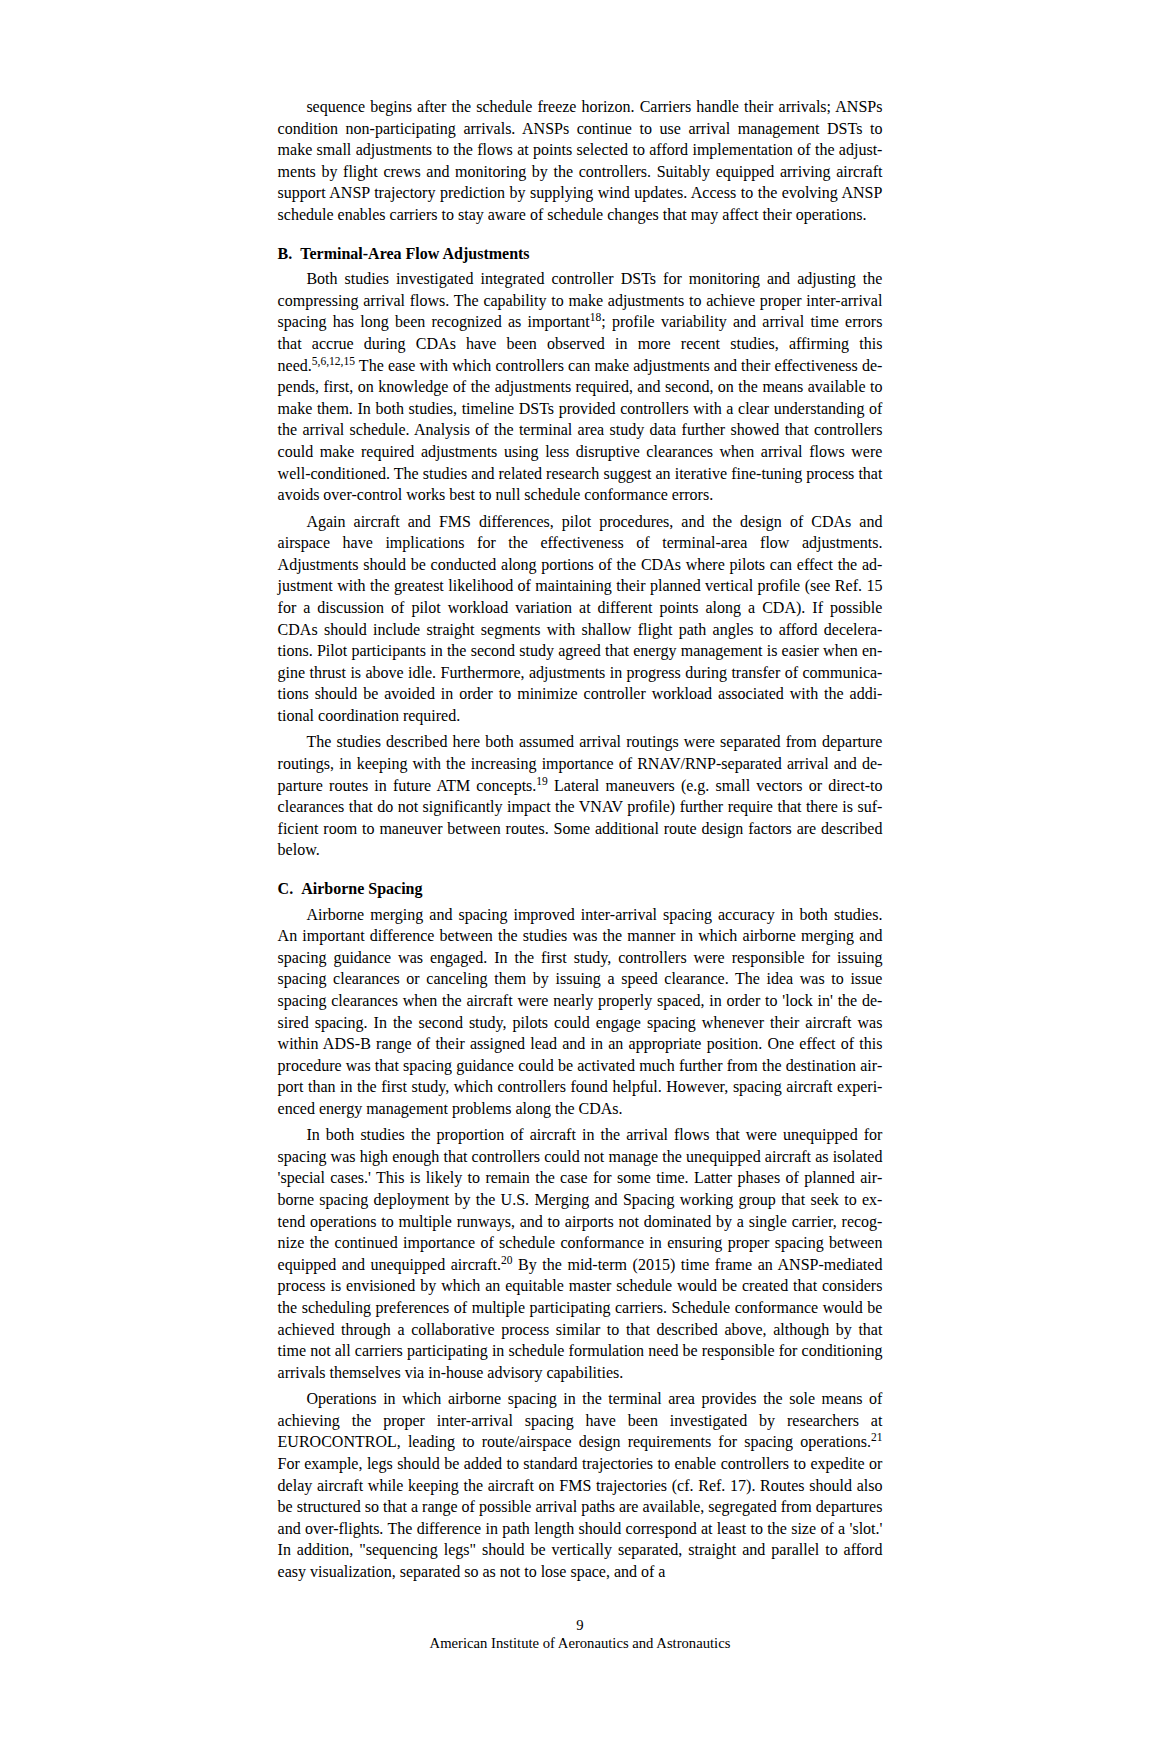sequence begins after the schedule freeze horizon. Carriers handle their arrivals; ANSPs condition non-participating arrivals. ANSPs continue to use arrival management DSTs to make small adjustments to the flows at points selected to afford implementation of the adjustments by flight crews and monitoring by the controllers. Suitably equipped arriving aircraft support ANSP trajectory prediction by supplying wind updates. Access to the evolving ANSP schedule enables carriers to stay aware of schedule changes that may affect their operations.
B. Terminal-Area Flow Adjustments
Both studies investigated integrated controller DSTs for monitoring and adjusting the compressing arrival flows. The capability to make adjustments to achieve proper inter-arrival spacing has long been recognized as important18; profile variability and arrival time errors that accrue during CDAs have been observed in more recent studies, affirming this need.5,6,12,15 The ease with which controllers can make adjustments and their effectiveness depends, first, on knowledge of the adjustments required, and second, on the means available to make them. In both studies, timeline DSTs provided controllers with a clear understanding of the arrival schedule. Analysis of the terminal area study data further showed that controllers could make required adjustments using less disruptive clearances when arrival flows were well-conditioned. The studies and related research suggest an iterative fine-tuning process that avoids over-control works best to null schedule conformance errors.
Again aircraft and FMS differences, pilot procedures, and the design of CDAs and airspace have implications for the effectiveness of terminal-area flow adjustments. Adjustments should be conducted along portions of the CDAs where pilots can effect the adjustment with the greatest likelihood of maintaining their planned vertical profile (see Ref. 15 for a discussion of pilot workload variation at different points along a CDA). If possible CDAs should include straight segments with shallow flight path angles to afford decelerations. Pilot participants in the second study agreed that energy management is easier when engine thrust is above idle. Furthermore, adjustments in progress during transfer of communications should be avoided in order to minimize controller workload associated with the additional coordination required.
The studies described here both assumed arrival routings were separated from departure routings, in keeping with the increasing importance of RNAV/RNP-separated arrival and departure routes in future ATM concepts.19 Lateral maneuvers (e.g. small vectors or direct-to clearances that do not significantly impact the VNAV profile) further require that there is sufficient room to maneuver between routes. Some additional route design factors are described below.
C. Airborne Spacing
Airborne merging and spacing improved inter-arrival spacing accuracy in both studies. An important difference between the studies was the manner in which airborne merging and spacing guidance was engaged. In the first study, controllers were responsible for issuing spacing clearances or canceling them by issuing a speed clearance. The idea was to issue spacing clearances when the aircraft were nearly properly spaced, in order to 'lock in' the desired spacing. In the second study, pilots could engage spacing whenever their aircraft was within ADS-B range of their assigned lead and in an appropriate position. One effect of this procedure was that spacing guidance could be activated much further from the destination airport than in the first study, which controllers found helpful. However, spacing aircraft experienced energy management problems along the CDAs.
In both studies the proportion of aircraft in the arrival flows that were unequipped for spacing was high enough that controllers could not manage the unequipped aircraft as isolated 'special cases.' This is likely to remain the case for some time. Latter phases of planned airborne spacing deployment by the U.S. Merging and Spacing working group that seek to extend operations to multiple runways, and to airports not dominated by a single carrier, recognize the continued importance of schedule conformance in ensuring proper spacing between equipped and unequipped aircraft.20 By the mid-term (2015) time frame an ANSP-mediated process is envisioned by which an equitable master schedule would be created that considers the scheduling preferences of multiple participating carriers. Schedule conformance would be achieved through a collaborative process similar to that described above, although by that time not all carriers participating in schedule formulation need be responsible for conditioning arrivals themselves via in-house advisory capabilities.
Operations in which airborne spacing in the terminal area provides the sole means of achieving the proper inter-arrival spacing have been investigated by researchers at EUROCONTROL, leading to route/airspace design requirements for spacing operations.21 For example, legs should be added to standard trajectories to enable controllers to expedite or delay aircraft while keeping the aircraft on FMS trajectories (cf. Ref. 17). Routes should also be structured so that a range of possible arrival paths are available, segregated from departures and over-flights. The difference in path length should correspond at least to the size of a 'slot.' In addition, "sequencing legs" should be vertically separated, straight and parallel to afford easy visualization, separated so as not to lose space, and of a
9
American Institute of Aeronautics and Astronautics